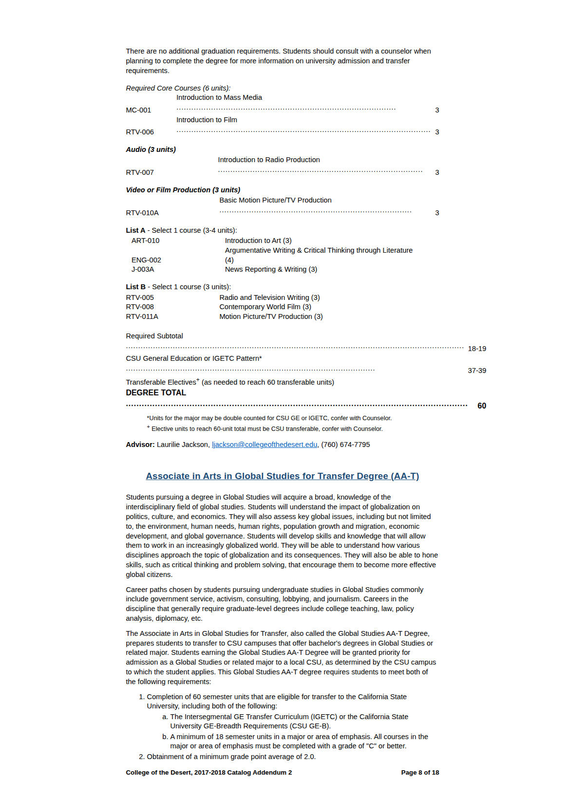There are no additional graduation requirements. Students should consult with a counselor when planning to complete the degree for more information on university admission and transfer requirements.
Required Core Courses (6 units):
| MC-001 | Introduction to Mass Media ......................................................................................... | 3 |
| RTV-006 | Introduction to Film ....................................................................................................... | 3 |
Audio (3 units)
| RTV-007 | Introduction to Radio Production ................................................................................... | 3 |
Video or Film Production (3 units)
| RTV-010A | Basic Motion Picture/TV Production .............................................................................. | 3 |
List A - Select 1 course (3-4 units):
| ART-010 | Introduction to Art (3) | |
| ENG-002 | Argumentative Writing & Critical Thinking through Literature (4) | |
| J-003A | News Reporting & Writing (3) | |
List B - Select 1 course (3 units):
| RTV-005 | Radio and Television Writing (3) | |
| RTV-008 | Contemporary World Film (3) | |
| RTV-011A | Motion Picture/TV Production (3) | |
| Required Subtotal ......................................................................................................................................... | 18-19 |
| CSU General Education or IGETC Pattern* ..................................................................................................... | 37-39 |
| Transferable Electives + (as needed to reach 60 transferable units) |
| DEGREE TOTAL ................................................................................................................................. | 60 |
*Units for the major may be double counted for CSU GE or IGETC, confer with Counselor.
+ Elective units to reach 60-unit total must be CSU transferable, confer with Counselor.
Advisor: Laurilie Jackson, ljackson@collegeofthedesert.edu, (760) 674-7795
Associate in Arts in Global Studies for Transfer Degree (AA-T)
Students pursuing a degree in Global Studies will acquire a broad, knowledge of the interdisciplinary field of global studies. Students will understand the impact of globalization on politics, culture, and economics. They will also assess key global issues, including but not limited to, the environment, human needs, human rights, population growth and migration, economic development, and global governance. Students will develop skills and knowledge that will allow them to work in an increasingly globalized world. They will be able to understand how various disciplines approach the topic of globalization and its consequences. They will also be able to hone skills, such as critical thinking and problem solving, that encourage them to become more effective global citizens.
Career paths chosen by students pursuing undergraduate studies in Global Studies commonly include government service, activism, consulting, lobbying, and journalism. Careers in the discipline that generally require graduate-level degrees include college teaching, law, policy analysis, diplomacy, etc.
The Associate in Arts in Global Studies for Transfer, also called the Global Studies AA-T Degree, prepares students to transfer to CSU campuses that offer bachelor's degrees in Global Studies or related major. Students earning the Global Studies AA-T Degree will be granted priority for admission as a Global Studies or related major to a local CSU, as determined by the CSU campus to which the student applies. This Global Studies AA-T degree requires students to meet both of the following requirements:
Completion of 60 semester units that are eligible for transfer to the California State University, including both of the following:
The Intersegmental GE Transfer Curriculum (IGETC) or the California State University GE-Breadth Requirements (CSU GE-B).
A minimum of 18 semester units in a major or area of emphasis. All courses in the major or area of emphasis must be completed with a grade of "C" or better.
Obtainment of a minimum grade point average of 2.0.
College of the Desert, 2017-2018 Catalog Addendum 2
Page 8 of 18